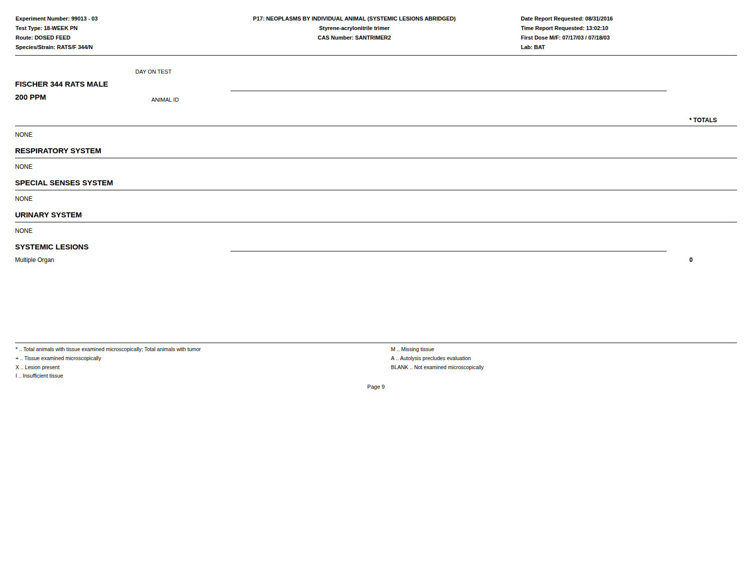| Experiment Number: 99013 - 03 | P17: NEOPLASMS BY INDIVIDUAL ANIMAL (SYSTEMIC LESIONS ABRIDGED) | Date Report Requested: 08/31/2016 |
| Test Type: 18-WEEK PN | Styrene-acrylonitrile trimer | Time Report Requested: 13:02:10 |
| Route: DOSED FEED | CAS Number: SANTRIMER2 | First Dose M/F: 07/17/03 / 07/18/03 |
| Species/Strain: RATS/F 344/N | | Lab: BAT |
DAY ON TEST
FISCHER 344 RATS MALE
200 PPM
ANIMAL ID
* TOTALS
NONE
RESPIRATORY SYSTEM
NONE
SPECIAL SENSES SYSTEM
NONE
URINARY SYSTEM
NONE
SYSTEMIC LESIONS
Multiple Organ
0
| * .. Total animals with tissue examined microscopically; Total animals with tumor | M .. Missing tissue |
| + .. Tissue examined microscopically | A .. Autolysis precludes evaluation |
| X .. Lesion present | BLANK .. Not examined microscopically |
| I .. Insufficient tissue | |
Page 9